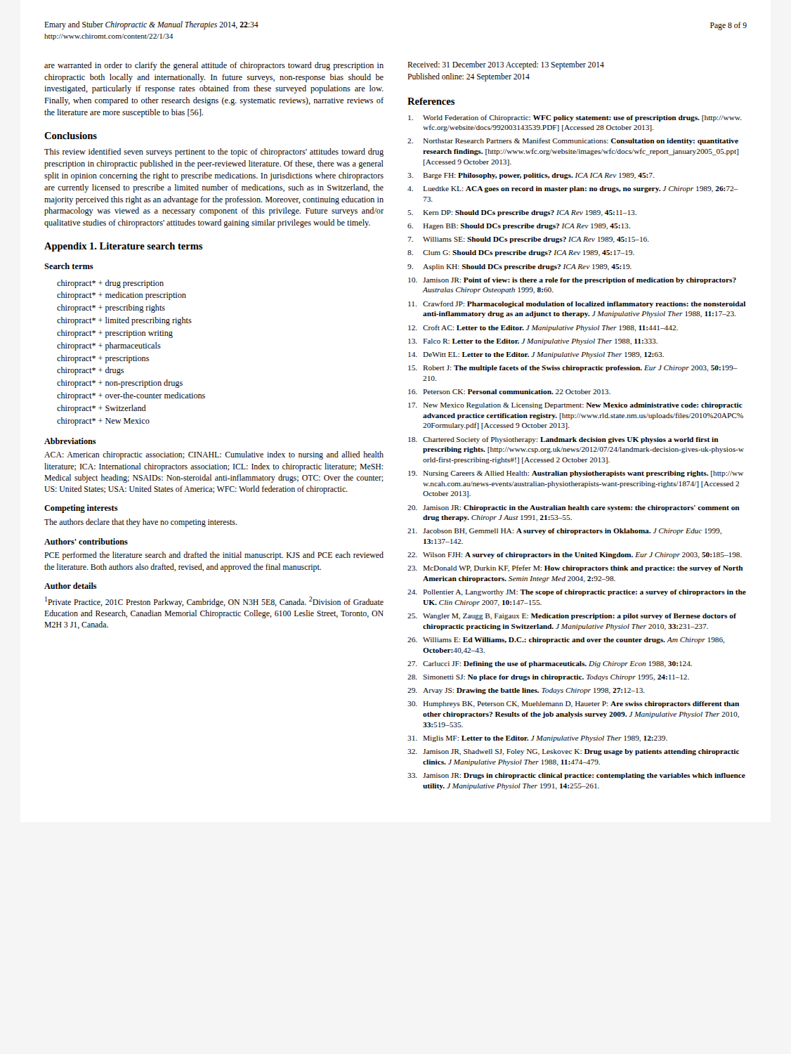Emary and Stuber Chiropractic & Manual Therapies 2014, 22:34
http://www.chiromt.com/content/22/1/34
Page 8 of 9
are warranted in order to clarify the general attitude of chiropractors toward drug prescription in chiropractic both locally and internationally. In future surveys, non-response bias should be investigated, particularly if response rates obtained from these surveyed populations are low. Finally, when compared to other research designs (e.g. systematic reviews), narrative reviews of the literature are more susceptible to bias [56].
Conclusions
This review identified seven surveys pertinent to the topic of chiropractors' attitudes toward drug prescription in chiropractic published in the peer-reviewed literature. Of these, there was a general split in opinion concerning the right to prescribe medications. In jurisdictions where chiropractors are currently licensed to prescribe a limited number of medications, such as in Switzerland, the majority perceived this right as an advantage for the profession. Moreover, continuing education in pharmacology was viewed as a necessary component of this privilege. Future surveys and/or qualitative studies of chiropractors' attitudes toward gaining similar privileges would be timely.
Appendix 1. Literature search terms
Search terms
chiropract* + drug prescription
chiropract* + medication prescription
chiropract* + prescribing rights
chiropract* + limited prescribing rights
chiropract* + prescription writing
chiropract* + pharmaceuticals
chiropract* + prescriptions
chiropract* + drugs
chiropract* + non-prescription drugs
chiropract* + over-the-counter medications
chiropract* + Switzerland
chiropract* + New Mexico
Abbreviations
ACA: American chiropractic association; CINAHL: Cumulative index to nursing and allied health literature; ICA: International chiropractors association; ICL: Index to chiropractic literature; MeSH: Medical subject heading; NSAIDs: Non-steroidal anti-inflammatory drugs; OTC: Over the counter; US: United States; USA: United States of America; WFC: World federation of chiropractic.
Competing interests
The authors declare that they have no competing interests.
Authors' contributions
PCE performed the literature search and drafted the initial manuscript. KJS and PCE each reviewed the literature. Both authors also drafted, revised, and approved the final manuscript.
Author details
1Private Practice, 201C Preston Parkway, Cambridge, ON N3H 5E8, Canada. 2Division of Graduate Education and Research, Canadian Memorial Chiropractic College, 6100 Leslie Street, Toronto, ON M2H 3 J1, Canada.
Received: 31 December 2013 Accepted: 13 September 2014
Published online: 24 September 2014
References
World Federation of Chiropractic: WFC policy statement: use of prescription drugs. [http://www.wfc.org/website/docs/992003143539.PDF] [Accessed 28 October 2013].
Northstar Research Partners & Manifest Communications: Consultation on identity: quantitative research findings. [http://www.wfc.org/website/images/wfc/docs/wfc_report_january2005_05.ppt] [Accessed 9 October 2013].
Barge FH: Philosophy, power, politics, drugs. ICA ICA Rev 1989, 45: 7.
Luedtke KL: ACA goes on record in master plan: no drugs, no surgery. J Chiropr 1989, 26: 72–73.
Kern DP: Should DCs prescribe drugs? ICA Rev 1989, 45: 11–13.
Hagen BB: Should DCs prescribe drugs? ICA Rev 1989, 45: 13.
Williams SE: Should DCs prescribe drugs? ICA Rev 1989, 45: 15–16.
Clum G: Should DCs prescribe drugs? ICA Rev 1989, 45: 17–19.
Asplin KH: Should DCs prescribe drugs? ICA Rev 1989, 45: 19.
Jamison JR: Point of view: is there a role for the prescription of medication by chiropractors? Australas Chiropr Osteopath 1999, 8: 60.
Crawford JP: Pharmacological modulation of localized inflammatory reactions: the nonsteroidal anti-inflammatory drug as an adjunct to therapy. J Manipulative Physiol Ther 1988, 11: 17–23.
Croft AC: Letter to the Editor. J Manipulative Physiol Ther 1988, 11: 441–442.
Falco R: Letter to the Editor. J Manipulative Physiol Ther 1988, 11: 333.
DeWitt EL: Letter to the Editor. J Manipulative Physiol Ther 1989, 12: 63.
Robert J: The multiple facets of the Swiss chiropractic profession. Eur J Chiropr 2003, 50: 199–210.
Peterson CK: Personal communication. 22 October 2013.
New Mexico Regulation & Licensing Department: New Mexico administrative code: chiropractic advanced practice certification registry. [http://www.rld.state.nm.us/uploads/files/2010%20APC%20Formulary.pdf] [Accessed 9 October 2013].
Chartered Society of Physiotherapy: Landmark decision gives UK physios a world first in prescribing rights. [http://www.csp.org.uk/news/2012/07/24/landmark-decision-gives-uk-physios-world-first-prescribing-rights#!] [Accessed 2 October 2013].
Nursing Careers & Allied Health: Australian physiotherapists want prescribing rights. [http://www.ncah.com.au/news-events/australian-physiotherapists-want-prescribing-rights/1874/] [Accessed 2 October 2013].
Jamison JR: Chiropractic in the Australian health care system: the chiropractors' comment on drug therapy. Chiropr J Aust 1991, 21: 53–55.
Jacobson BH, Gemmell HA: A survey of chiropractors in Oklahoma. J Chiropr Educ 1999, 13: 137–142.
Wilson FJH: A survey of chiropractors in the United Kingdom. Eur J Chiropr 2003, 50: 185–198.
McDonald WP, Durkin KF, Pfefer M: How chiropractors think and practice: the survey of North American chiropractors. Semin Integr Med 2004, 2: 92–98.
Pollentier A, Langworthy JM: The scope of chiropractic practice: a survey of chiropractors in the UK. Clin Chiropr 2007, 10: 147–155.
Wangler M, Zaugg B, Faigaux E: Medication prescription: a pilot survey of Bernese doctors of chiropractic practicing in Switzerland. J Manipulative Physiol Ther 2010, 33: 231–237.
Williams E: Ed Williams, D.C.: chiropractic and over the counter drugs. Am Chiropr 1986, October: 40,42–43.
Carlucci JF: Defining the use of pharmaceuticals. Dig Chiropr Econ 1988, 30: 124.
Simonetti SJ: No place for drugs in chiropractic. Todays Chiropr 1995, 24: 11–12.
Arvay JS: Drawing the battle lines. Todays Chiropr 1998, 27: 12–13.
Humphreys BK, Peterson CK, Muehlemann D, Haueter P: Are swiss chiropractors different than other chiropractors? Results of the job analysis survey 2009. J Manipulative Physiol Ther 2010, 33: 519–535.
Miglis MF: Letter to the Editor. J Manipulative Physiol Ther 1989, 12: 239.
Jamison JR, Shadwell SJ, Foley NG, Leskovec K: Drug usage by patients attending chiropractic clinics. J Manipulative Physiol Ther 1988, 11: 474–479.
Jamison JR: Drugs in chiropractic clinical practice: contemplating the variables which influence utility. J Manipulative Physiol Ther 1991, 14: 255–261.